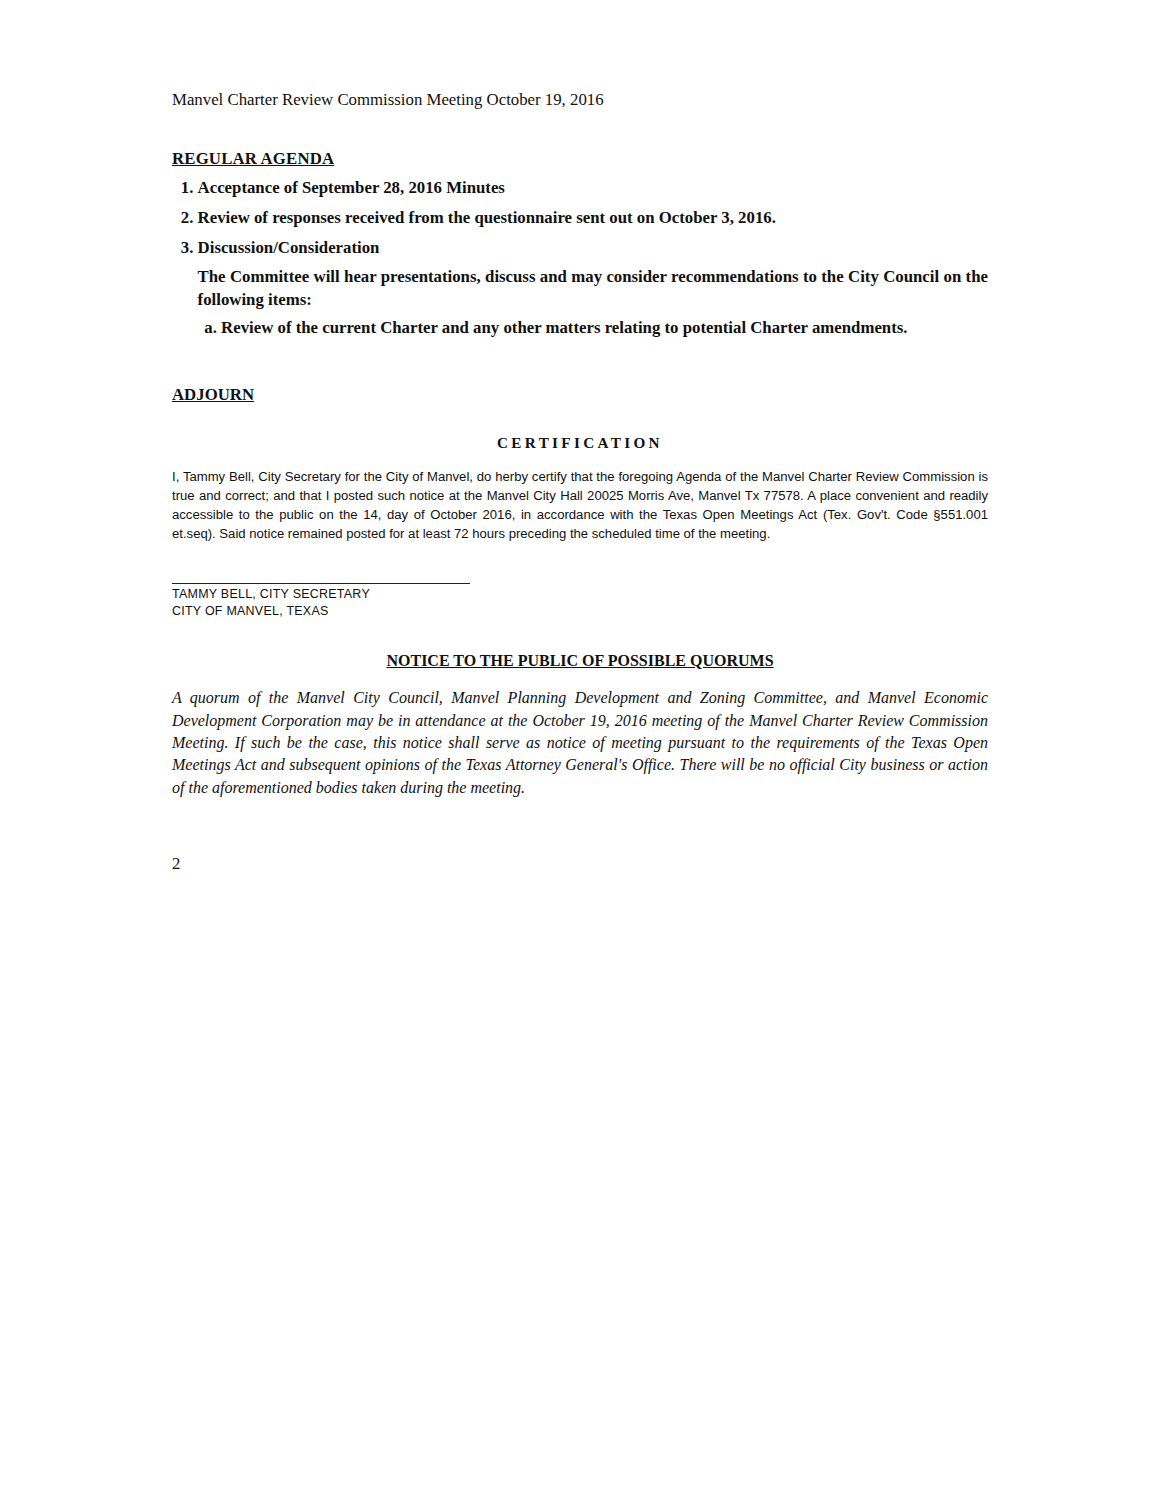Manvel Charter Review Commission Meeting October 19, 2016
REGULAR AGENDA
Acceptance of September 28, 2016 Minutes
Review of responses received from the questionnaire sent out on October 3, 2016.
Discussion/Consideration
The Committee will hear presentations, discuss and may consider recommendations to the City Council on the following items:
Review of the current Charter and any other matters relating to potential Charter amendments.
ADJOURN
CERTIFICATION
I, Tammy Bell, City Secretary for the City of Manvel, do herby certify that the foregoing Agenda of the Manvel Charter Review Commission is true and correct; and that I posted such notice at the Manvel City Hall 20025 Morris Ave, Manvel Tx 77578. A place convenient and readily accessible to the public on the 14, day of October 2016, in accordance with the Texas Open Meetings Act (Tex. Gov't. Code §551.001 et.seq). Said notice remained posted for at least 72 hours preceding the scheduled time of the meeting.
TAMMY BELL, CITY SECRETARY
CITY OF MANVEL, TEXAS
NOTICE TO THE PUBLIC OF POSSIBLE QUORUMS
A quorum of the Manvel City Council, Manvel Planning Development and Zoning Committee, and Manvel Economic Development Corporation may be in attendance at the October 19, 2016 meeting of the Manvel Charter Review Commission Meeting. If such be the case, this notice shall serve as notice of meeting pursuant to the requirements of the Texas Open Meetings Act and subsequent opinions of the Texas Attorney General's Office. There will be no official City business or action of the aforementioned bodies taken during the meeting.
2